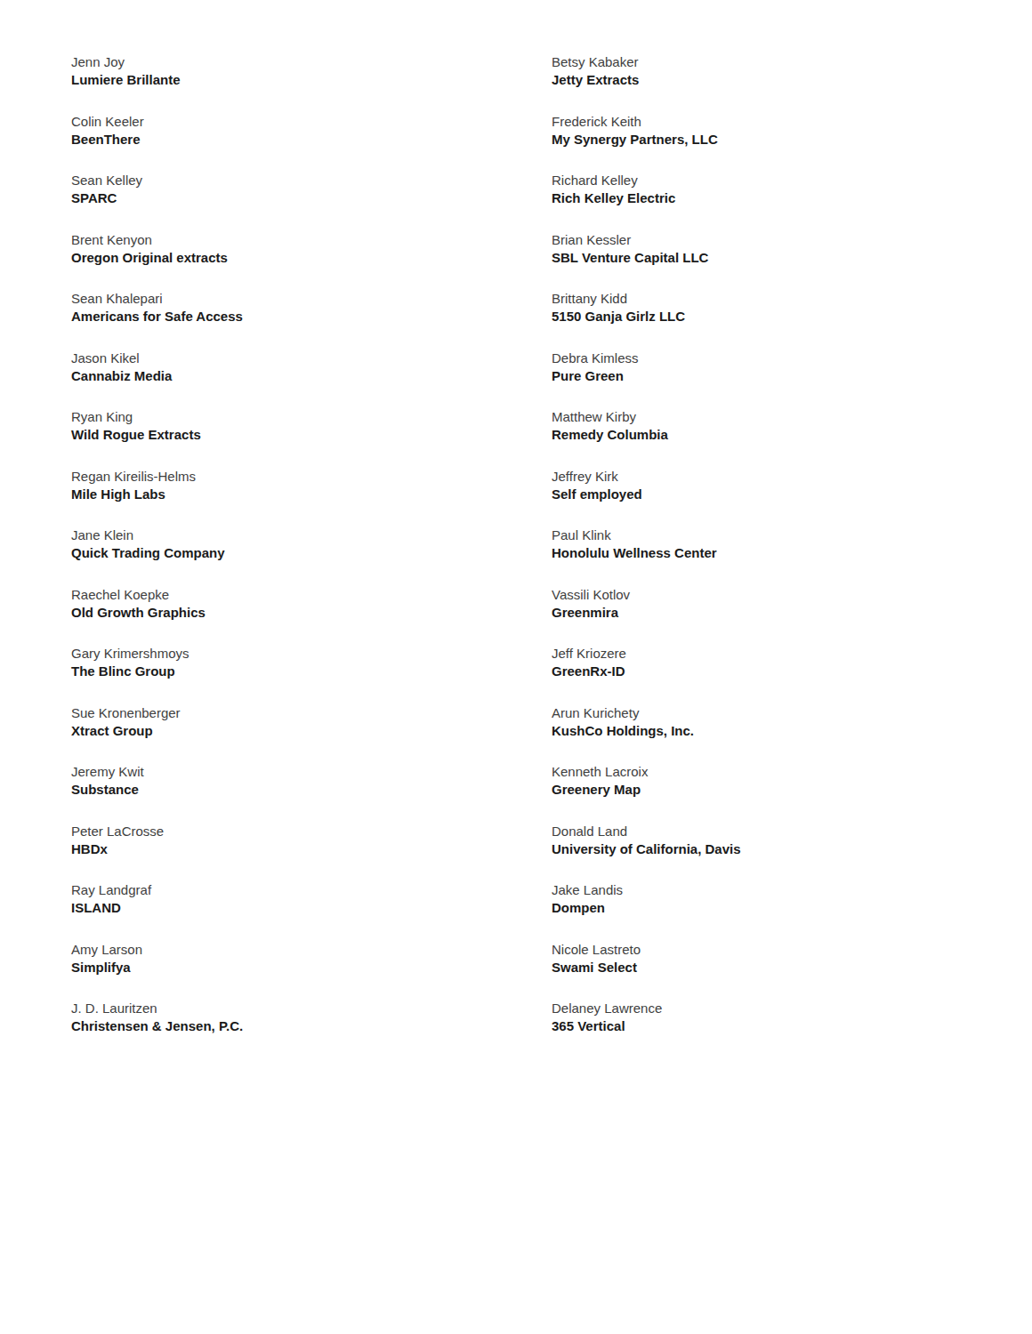Jenn Joy
Lumiere Brillante
Colin Keeler
BeenThere
Sean Kelley
SPARC
Brent Kenyon
Oregon Original extracts
Sean Khalepari
Americans for Safe Access
Jason Kikel
Cannabiz Media
Ryan King
Wild Rogue Extracts
Regan Kireilis-Helms
Mile High Labs
Jane Klein
Quick Trading Company
Raechel Koepke
Old Growth Graphics
Gary Krimershmoys
The Blinc Group
Sue Kronenberger
Xtract Group
Jeremy Kwit
Substance
Peter LaCrosse
HBDx
Ray Landgraf
ISLAND
Amy Larson
Simplifya
J. D. Lauritzen
Christensen & Jensen, P.C.
Betsy Kabaker
Jetty Extracts
Frederick Keith
My Synergy Partners, LLC
Richard Kelley
Rich Kelley Electric
Brian Kessler
SBL Venture Capital LLC
Brittany Kidd
5150 Ganja Girlz LLC
Debra Kimless
Pure Green
Matthew Kirby
Remedy Columbia
Jeffrey Kirk
Self employed
Paul Klink
Honolulu Wellness Center
Vassili Kotlov
Greenmira
Jeff Kriozere
GreenRx-ID
Arun Kurichety
KushCo Holdings, Inc.
Kenneth Lacroix
Greenery Map
Donald Land
University of California, Davis
Jake Landis
Dompen
Nicole Lastreto
Swami Select
Delaney Lawrence
365 Vertical